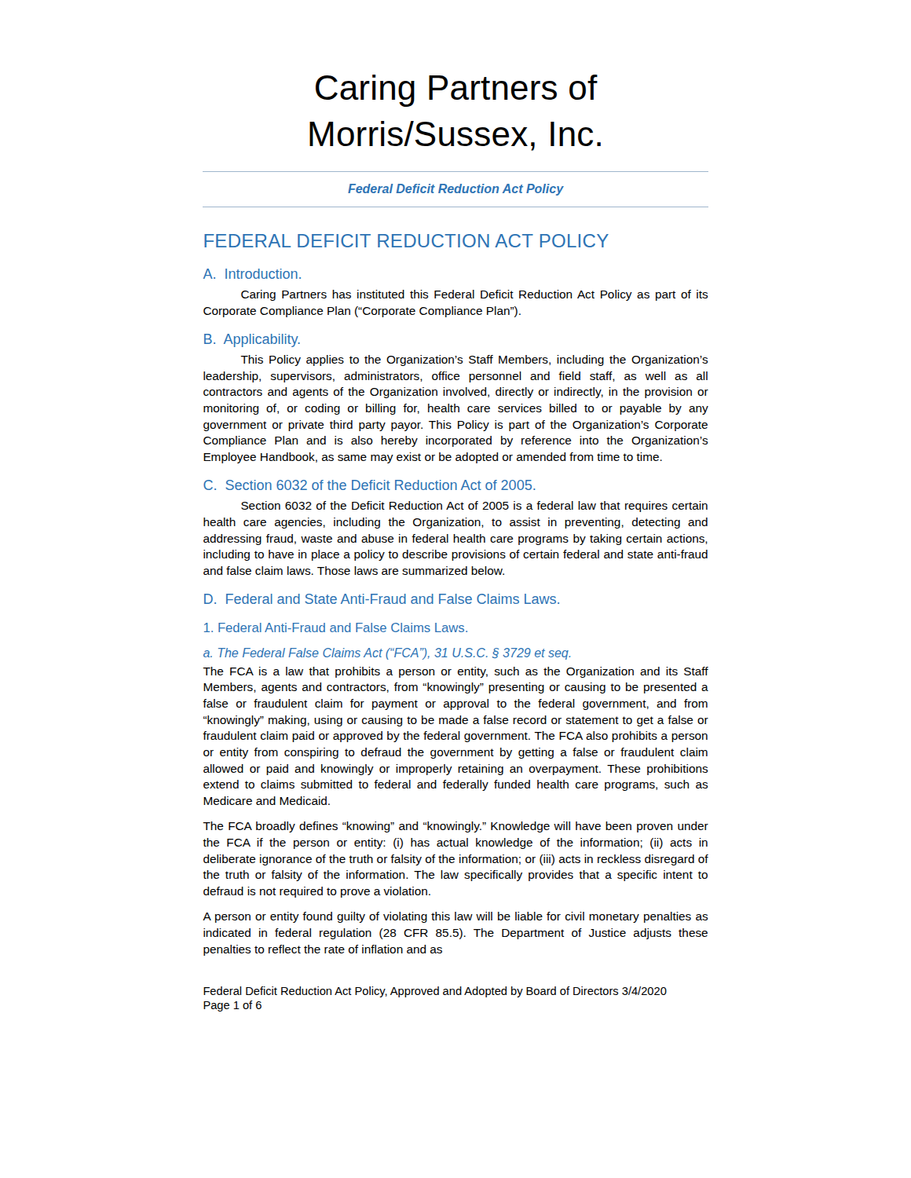Caring Partners of Morris/Sussex, Inc.
Federal Deficit Reduction Act Policy
FEDERAL DEFICIT REDUCTION ACT POLICY
A. Introduction.
Caring Partners has instituted this Federal Deficit Reduction Act Policy as part of its Corporate Compliance Plan (“Corporate Compliance Plan”).
B. Applicability.
This Policy applies to the Organization’s Staff Members, including the Organization’s leadership, supervisors, administrators, office personnel and field staff, as well as all contractors and agents of the Organization involved, directly or indirectly, in the provision or monitoring of, or coding or billing for, health care services billed to or payable by any government or private third party payor. This Policy is part of the Organization’s Corporate Compliance Plan and is also hereby incorporated by reference into the Organization’s Employee Handbook, as same may exist or be adopted or amended from time to time.
C. Section 6032 of the Deficit Reduction Act of 2005.
Section 6032 of the Deficit Reduction Act of 2005 is a federal law that requires certain health care agencies, including the Organization, to assist in preventing, detecting and addressing fraud, waste and abuse in federal health care programs by taking certain actions, including to have in place a policy to describe provisions of certain federal and state anti-fraud and false claim laws. Those laws are summarized below.
D. Federal and State Anti-Fraud and False Claims Laws.
1. Federal Anti-Fraud and False Claims Laws.
a. The Federal False Claims Act (“FCA”), 31 U.S.C. § 3729 et seq.
The FCA is a law that prohibits a person or entity, such as the Organization and its Staff Members, agents and contractors, from “knowingly” presenting or causing to be presented a false or fraudulent claim for payment or approval to the federal government, and from “knowingly” making, using or causing to be made a false record or statement to get a false or fraudulent claim paid or approved by the federal government. The FCA also prohibits a person or entity from conspiring to defraud the government by getting a false or fraudulent claim allowed or paid and knowingly or improperly retaining an overpayment. These prohibitions extend to claims submitted to federal and federally funded health care programs, such as Medicare and Medicaid.
The FCA broadly defines “knowing” and “knowingly.” Knowledge will have been proven under the FCA if the person or entity: (i) has actual knowledge of the information; (ii) acts in deliberate ignorance of the truth or falsity of the information; or (iii) acts in reckless disregard of the truth or falsity of the information. The law specifically provides that a specific intent to defraud is not required to prove a violation.
A person or entity found guilty of violating this law will be liable for civil monetary penalties as indicated in federal regulation (28 CFR 85.5). The Department of Justice adjusts these penalties to reflect the rate of inflation and as
Federal Deficit Reduction Act Policy, Approved and Adopted by Board of Directors 3/4/2020
Page 1 of 6